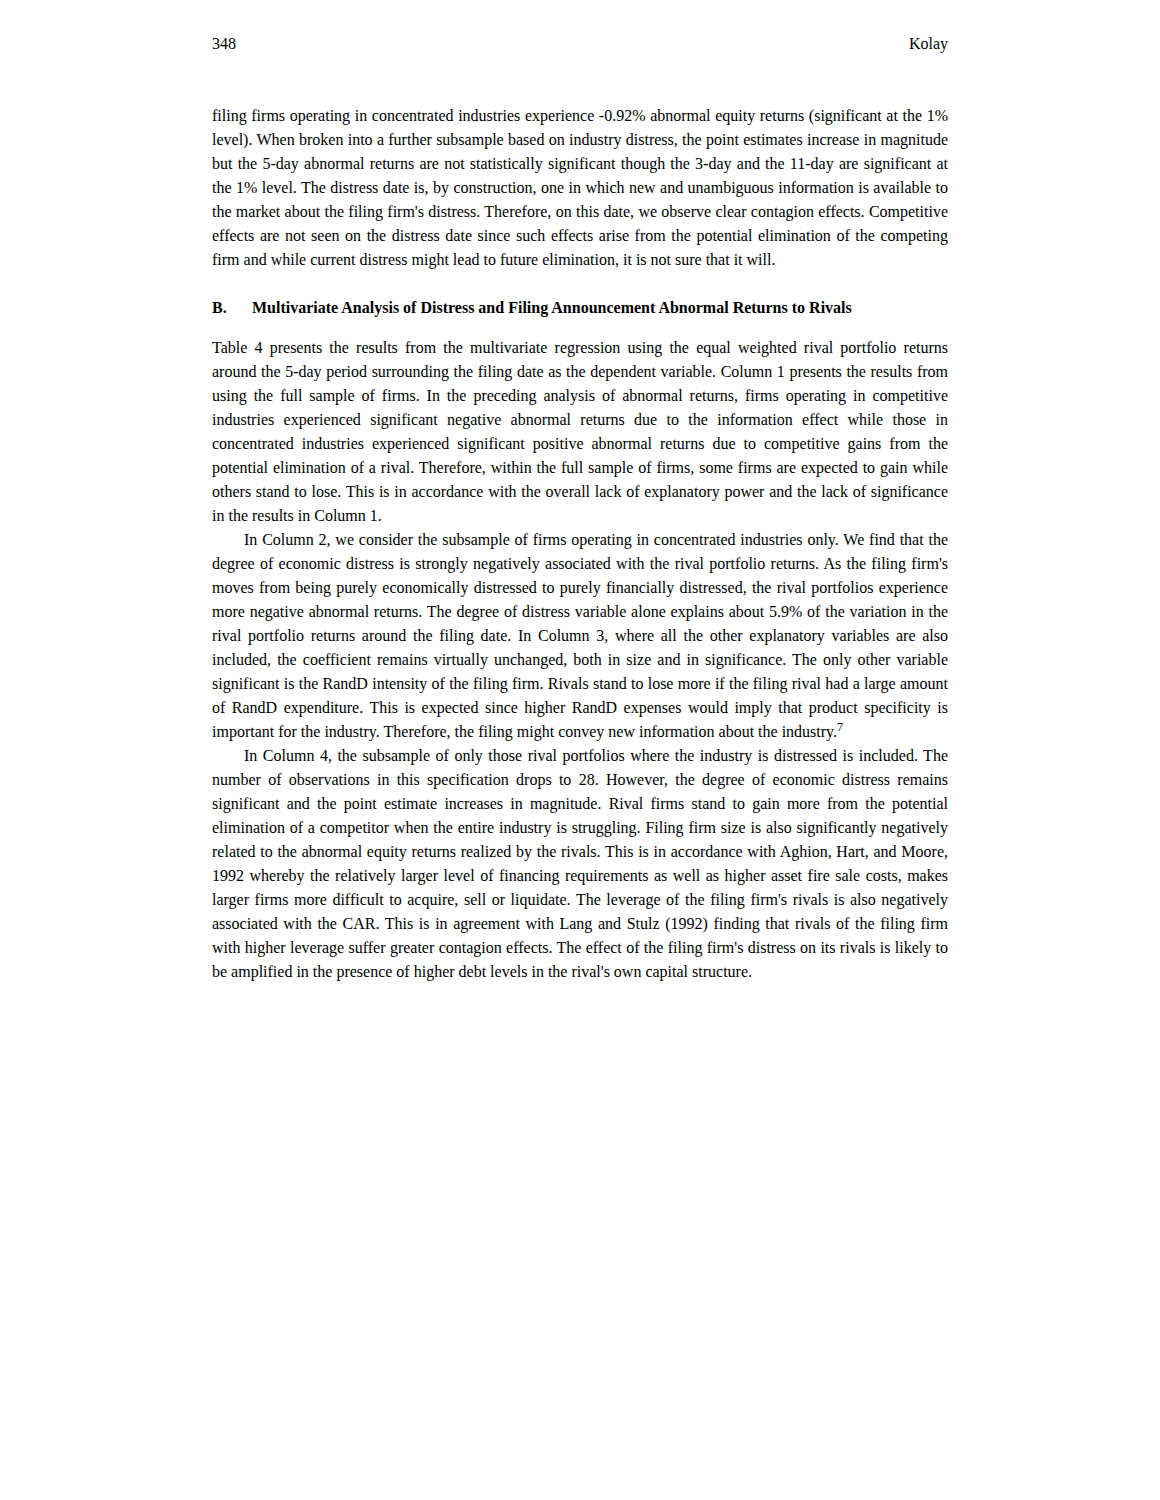348 Kolay
filing firms operating in concentrated industries experience -0.92% abnormal equity returns (significant at the 1% level). When broken into a further subsample based on industry distress, the point estimates increase in magnitude but the 5-day abnormal returns are not statistically significant though the 3-day and the 11-day are significant at the 1% level. The distress date is, by construction, one in which new and unambiguous information is available to the market about the filing firm's distress. Therefore, on this date, we observe clear contagion effects. Competitive effects are not seen on the distress date since such effects arise from the potential elimination of the competing firm and while current distress might lead to future elimination, it is not sure that it will.
B. Multivariate Analysis of Distress and Filing Announcement Abnormal Returns to Rivals
Table 4 presents the results from the multivariate regression using the equal weighted rival portfolio returns around the 5-day period surrounding the filing date as the dependent variable. Column 1 presents the results from using the full sample of firms. In the preceding analysis of abnormal returns, firms operating in competitive industries experienced significant negative abnormal returns due to the information effect while those in concentrated industries experienced significant positive abnormal returns due to competitive gains from the potential elimination of a rival. Therefore, within the full sample of firms, some firms are expected to gain while others stand to lose. This is in accordance with the overall lack of explanatory power and the lack of significance in the results in Column 1.
In Column 2, we consider the subsample of firms operating in concentrated industries only. We find that the degree of economic distress is strongly negatively associated with the rival portfolio returns. As the filing firm's moves from being purely economically distressed to purely financially distressed, the rival portfolios experience more negative abnormal returns. The degree of distress variable alone explains about 5.9% of the variation in the rival portfolio returns around the filing date. In Column 3, where all the other explanatory variables are also included, the coefficient remains virtually unchanged, both in size and in significance. The only other variable significant is the RandD intensity of the filing firm. Rivals stand to lose more if the filing rival had a large amount of RandD expenditure. This is expected since higher RandD expenses would imply that product specificity is important for the industry. Therefore, the filing might convey new information about the industry.7
In Column 4, the subsample of only those rival portfolios where the industry is distressed is included. The number of observations in this specification drops to 28. However, the degree of economic distress remains significant and the point estimate increases in magnitude. Rival firms stand to gain more from the potential elimination of a competitor when the entire industry is struggling. Filing firm size is also significantly negatively related to the abnormal equity returns realized by the rivals. This is in accordance with Aghion, Hart, and Moore, 1992 whereby the relatively larger level of financing requirements as well as higher asset fire sale costs, makes larger firms more difficult to acquire, sell or liquidate. The leverage of the filing firm's rivals is also negatively associated with the CAR. This is in agreement with Lang and Stulz (1992) finding that rivals of the filing firm with higher leverage suffer greater contagion effects. The effect of the filing firm's distress on its rivals is likely to be amplified in the presence of higher debt levels in the rival's own capital structure.